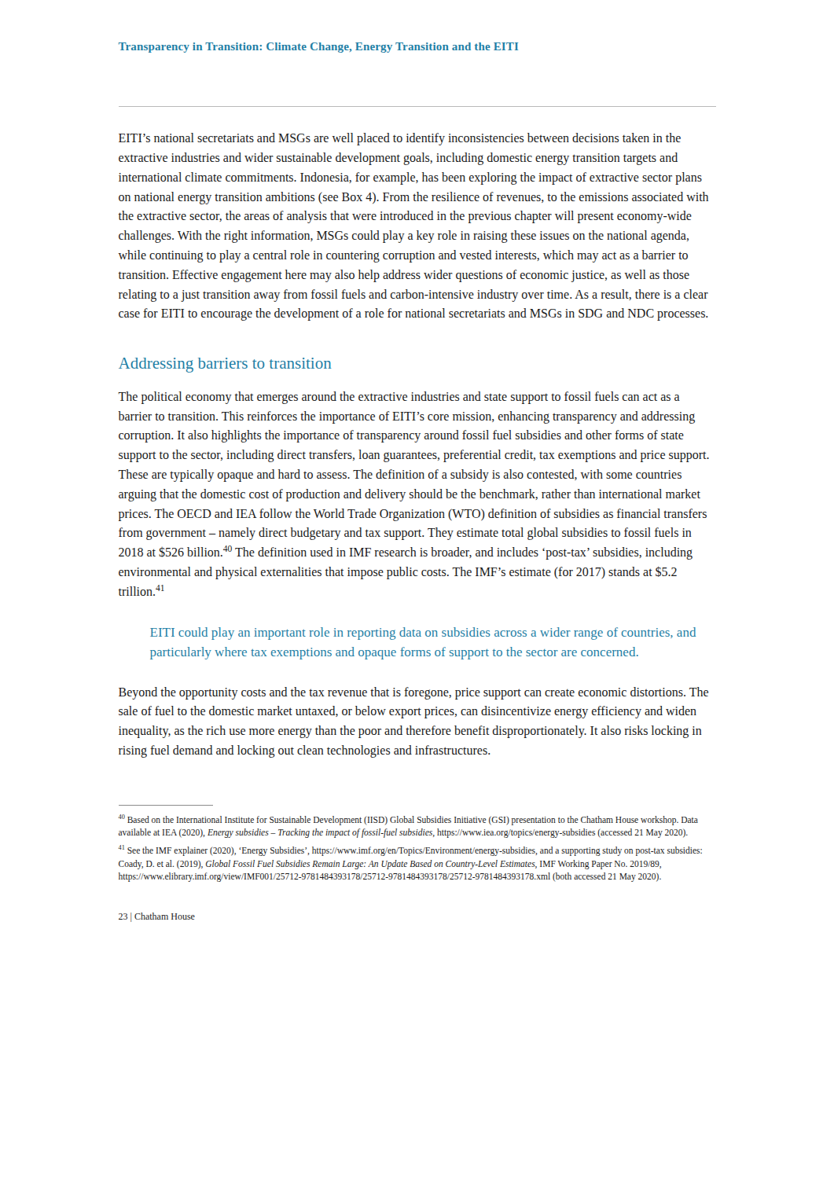Transparency in Transition: Climate Change, Energy Transition and the EITI
EITI’s national secretariats and MSGs are well placed to identify inconsistencies between decisions taken in the extractive industries and wider sustainable development goals, including domestic energy transition targets and international climate commitments. Indonesia, for example, has been exploring the impact of extractive sector plans on national energy transition ambitions (see Box 4). From the resilience of revenues, to the emissions associated with the extractive sector, the areas of analysis that were introduced in the previous chapter will present economy-wide challenges. With the right information, MSGs could play a key role in raising these issues on the national agenda, while continuing to play a central role in countering corruption and vested interests, which may act as a barrier to transition. Effective engagement here may also help address wider questions of economic justice, as well as those relating to a just transition away from fossil fuels and carbon-intensive industry over time. As a result, there is a clear case for EITI to encourage the development of a role for national secretariats and MSGs in SDG and NDC processes.
Addressing barriers to transition
The political economy that emerges around the extractive industries and state support to fossil fuels can act as a barrier to transition. This reinforces the importance of EITI’s core mission, enhancing transparency and addressing corruption. It also highlights the importance of transparency around fossil fuel subsidies and other forms of state support to the sector, including direct transfers, loan guarantees, preferential credit, tax exemptions and price support. These are typically opaque and hard to assess. The definition of a subsidy is also contested, with some countries arguing that the domestic cost of production and delivery should be the benchmark, rather than international market prices. The OECD and IEA follow the World Trade Organization (WTO) definition of subsidies as financial transfers from government – namely direct budgetary and tax support. They estimate total global subsidies to fossil fuels in 2018 at $526 billion.40 The definition used in IMF research is broader, and includes ‘post-tax’ subsidies, including environmental and physical externalities that impose public costs. The IMF’s estimate (for 2017) stands at $5.2 trillion.41
EITI could play an important role in reporting data on subsidies across a wider range of countries, and particularly where tax exemptions and opaque forms of support to the sector are concerned.
Beyond the opportunity costs and the tax revenue that is foregone, price support can create economic distortions. The sale of fuel to the domestic market untaxed, or below export prices, can disincentivize energy efficiency and widen inequality, as the rich use more energy than the poor and therefore benefit disproportionately. It also risks locking in rising fuel demand and locking out clean technologies and infrastructures.
40 Based on the International Institute for Sustainable Development (IISD) Global Subsidies Initiative (GSI) presentation to the Chatham House workshop. Data available at IEA (2020), Energy subsidies – Tracking the impact of fossil-fuel subsidies, https://www.iea.org/topics/energy-subsidies (accessed 21 May 2020).
41 See the IMF explainer (2020), ‘Energy Subsidies’, https://www.imf.org/en/Topics/Environment/energy-subsidies, and a supporting study on post-tax subsidies: Coady, D. et al. (2019), Global Fossil Fuel Subsidies Remain Large: An Update Based on Country-Level Estimates, IMF Working Paper No. 2019/89, https://www.elibrary.imf.org/view/IMF001/25712-9781484393178/25712-9781484393178/25712-9781484393178.xml (both accessed 21 May 2020).
23 | Chatham House